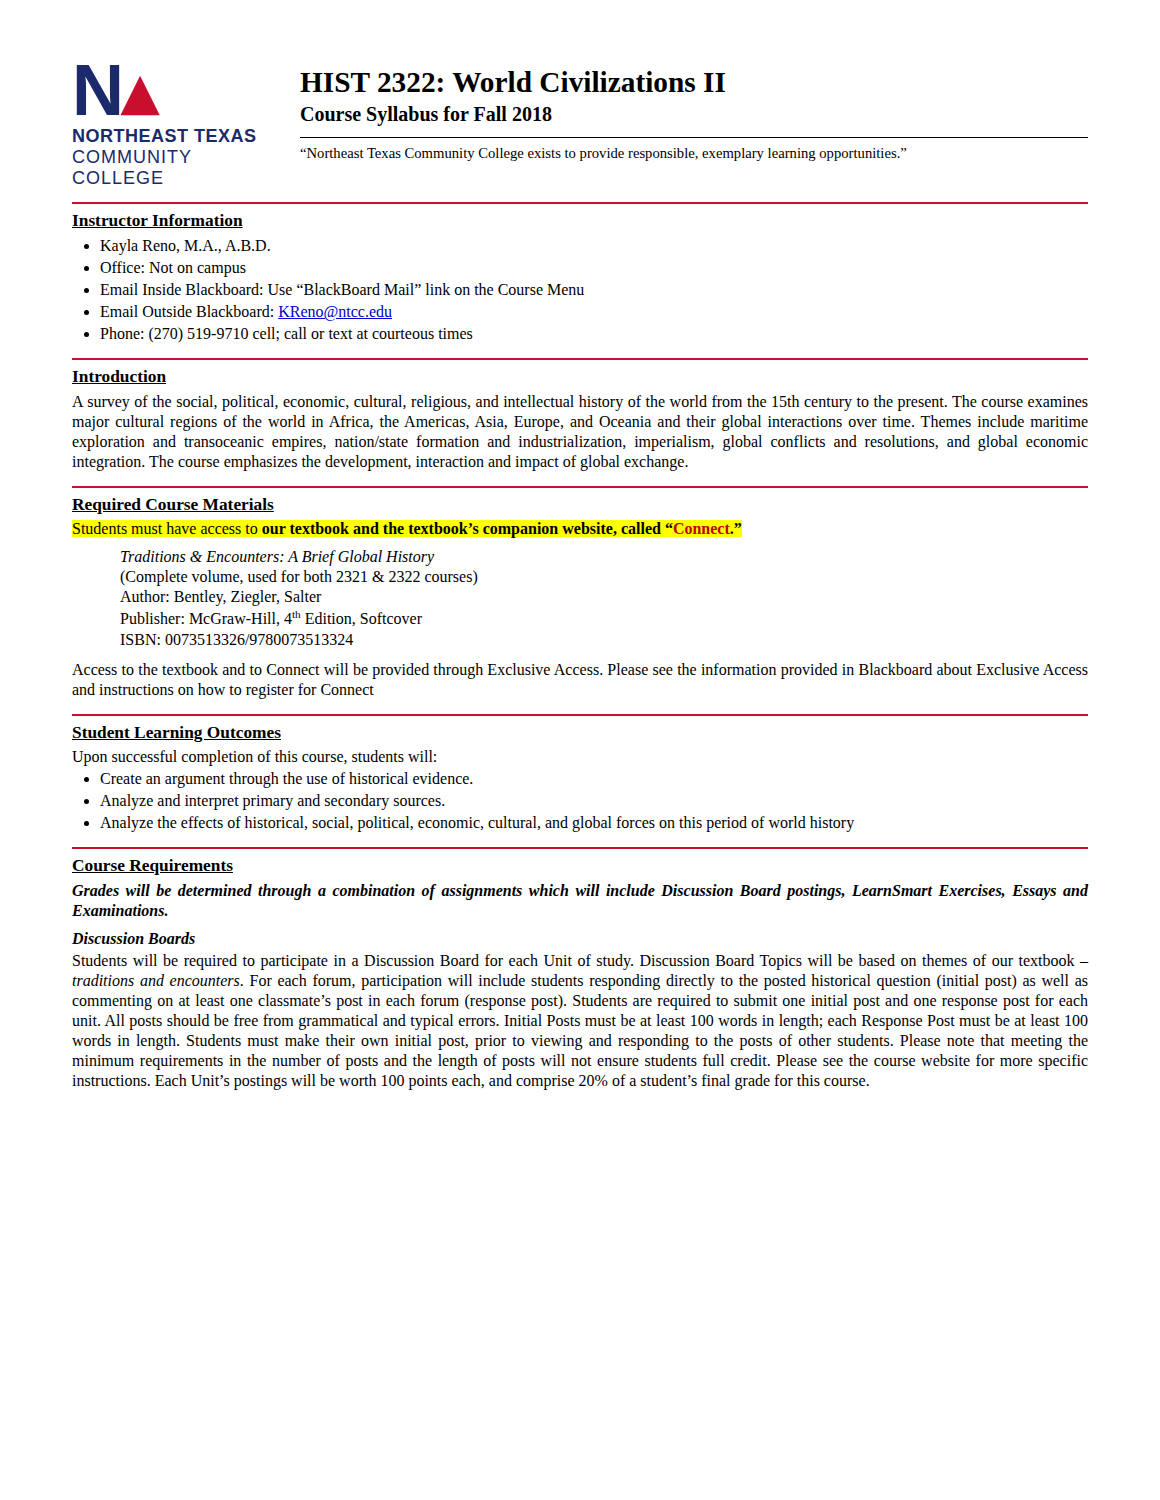N▴
NORTHEAST TEXASCOMMUNITY COLLEGE
HIST 2322: World Civilizations II
Course Syllabus for Fall 2018
“Northeast Texas Community College exists to provide responsible, exemplary learning opportunities.”
Instructor Information
Kayla Reno, M.A., A.B.D.
Office: Not on campus
Email Inside Blackboard: Use “BlackBoard Mail” link on the Course Menu
Email Outside Blackboard: KReno@ntcc.edu
Phone: (270) 519-9710 cell; call or text at courteous times
Introduction
A survey of the social, political, economic, cultural, religious, and intellectual history of the world from the 15th century to the present. The course examines major cultural regions of the world in Africa, the Americas, Asia, Europe, and Oceania and their global interactions over time. Themes include maritime exploration and transoceanic empires, nation/state formation and industrialization, imperialism, global conflicts and resolutions, and global economic integration. The course emphasizes the development, interaction and impact of global exchange.
Required Course Materials
Students must have access to our textbook and the textbook’s companion website, called “Connect.”
Traditions & Encounters: A Brief Global History
(Complete volume, used for both 2321 & 2322 courses)
Author: Bentley, Ziegler, Salter
Publisher: McGraw-Hill, 4th Edition, Softcover
ISBN: 0073513326/9780073513324
Access to the textbook and to Connect will be provided through Exclusive Access. Please see the information provided in Blackboard about Exclusive Access and instructions on how to register for Connect
Student Learning Outcomes
Upon successful completion of this course, students will:
Create an argument through the use of historical evidence.
Analyze and interpret primary and secondary sources.
Analyze the effects of historical, social, political, economic, cultural, and global forces on this period of world history
Course Requirements
Grades will be determined through a combination of assignments which will include Discussion Board postings, LearnSmart Exercises, Essays and Examinations.
Discussion Boards
Students will be required to participate in a Discussion Board for each Unit of study. Discussion Board Topics will be based on themes of our textbook – traditions and encounters. For each forum, participation will include students responding directly to the posted historical question (initial post) as well as commenting on at least one classmate’s post in each forum (response post). Students are required to submit one initial post and one response post for each unit. All posts should be free from grammatical and typical errors. Initial Posts must be at least 100 words in length; each Response Post must be at least 100 words in length. Students must make their own initial post, prior to viewing and responding to the posts of other students. Please note that meeting the minimum requirements in the number of posts and the length of posts will not ensure students full credit. Please see the course website for more specific instructions. Each Unit’s postings will be worth 100 points each, and comprise 20% of a student’s final grade for this course.